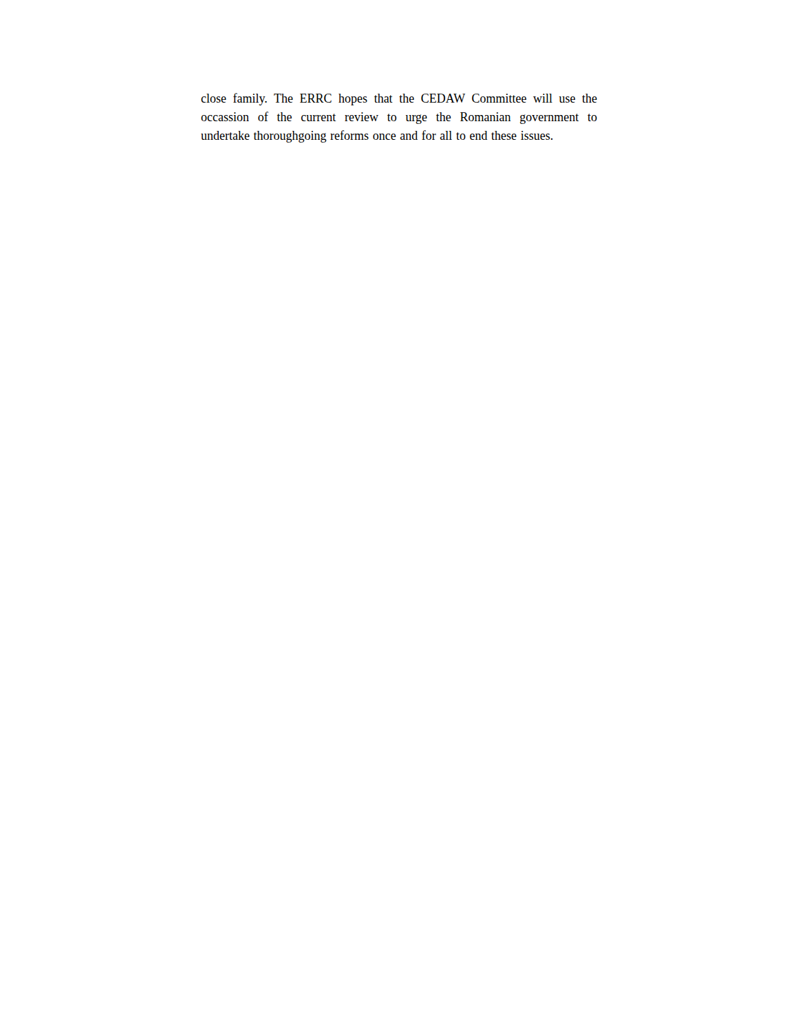close family. The ERRC hopes that the CEDAW Committee will use the occassion of the current review to urge the Romanian government to undertake thoroughgoing reforms once and for all to end these issues.